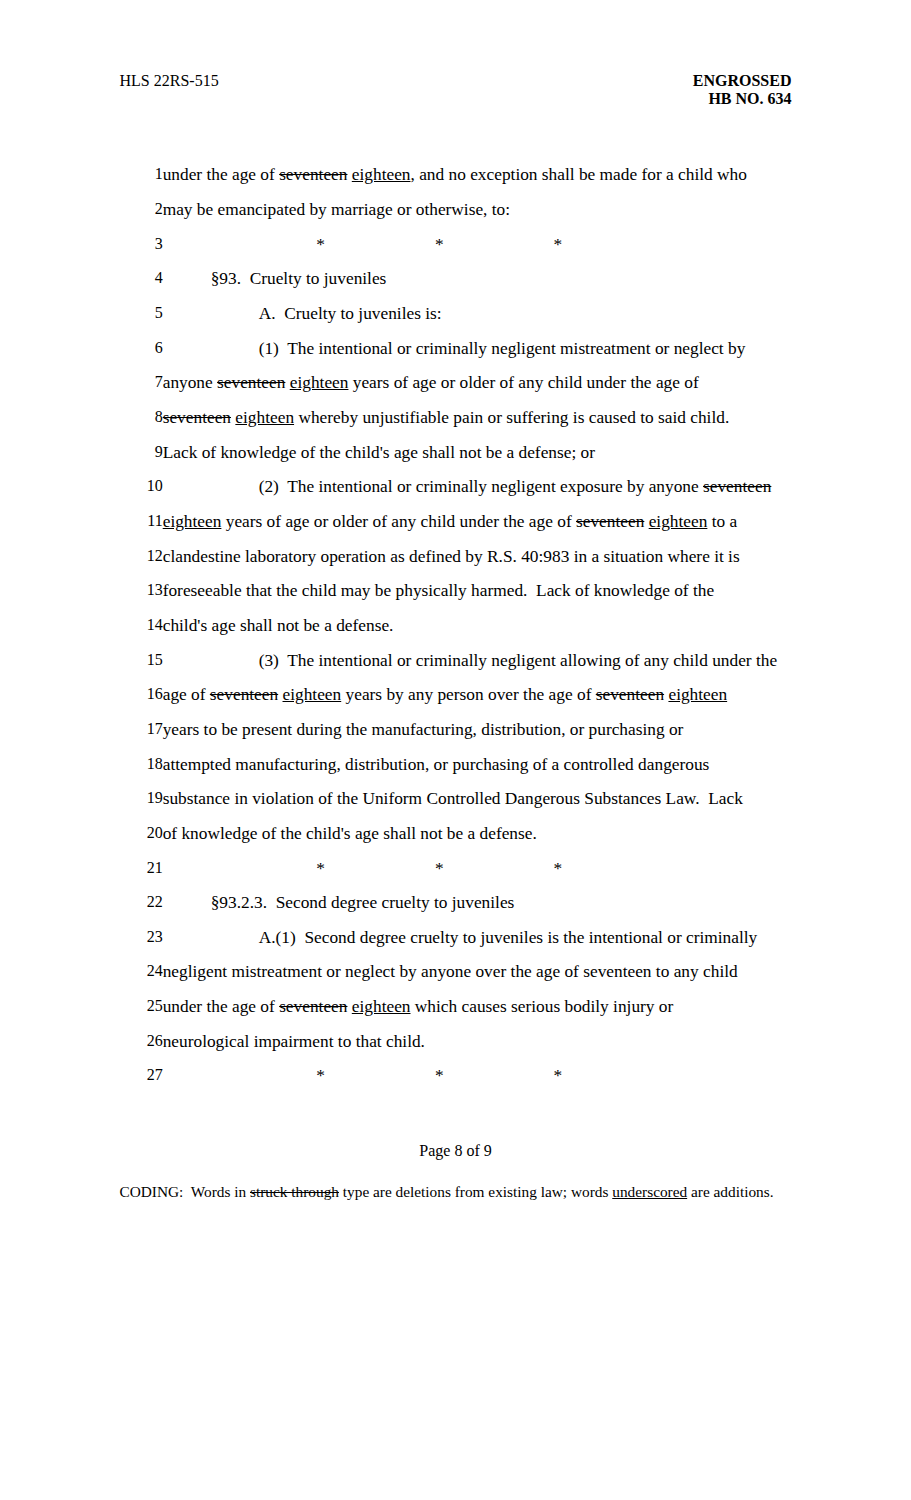HLS 22RS-515
ENGROSSED
HB NO. 634
| 1 | under the age of seventeen eighteen , and no exception shall be made for a child who |
| 2 | may be emancipated by marriage or otherwise, to: |
| 3 | * * * |
| 4 | §93. Cruelty to juveniles |
| 5 | A. Cruelty to juveniles is: |
| 6 | (1) The intentional or criminally negligent mistreatment or neglect by |
| 7 | anyone seventeen eighteen years of age or older of any child under the age of |
| 8 | seventeen eighteen whereby unjustifiable pain or suffering is caused to said child. |
| 9 | Lack of knowledge of the child's age shall not be a defense; or |
| 10 | (2) The intentional or criminally negligent exposure by anyone seventeen |
| 11 | eighteen years of age or older of any child under the age of seventeen eighteen to a |
| 12 | clandestine laboratory operation as defined by R.S. 40:983 in a situation where it is |
| 13 | foreseeable that the child may be physically harmed. Lack of knowledge of the |
| 14 | child's age shall not be a defense. |
| 15 | (3) The intentional or criminally negligent allowing of any child under the |
| 16 | age of seventeen eighteen years by any person over the age of seventeen eighteen |
| 17 | years to be present during the manufacturing, distribution, or purchasing or |
| 18 | attempted manufacturing, distribution, or purchasing of a controlled dangerous |
| 19 | substance in violation of the Uniform Controlled Dangerous Substances Law. Lack |
| 20 | of knowledge of the child's age shall not be a defense. |
| 21 | * * * |
| 22 | §93.2.3. Second degree cruelty to juveniles |
| 23 | A.(1) Second degree cruelty to juveniles is the intentional or criminally |
| 24 | negligent mistreatment or neglect by anyone over the age of seventeen to any child |
| 25 | under the age of seventeen eighteen which causes serious bodily injury or |
| 26 | neurological impairment to that child. |
| 27 | * * * |
Page 8 of 9
CODING: Words in struck through type are deletions from existing law; words underscored are additions.